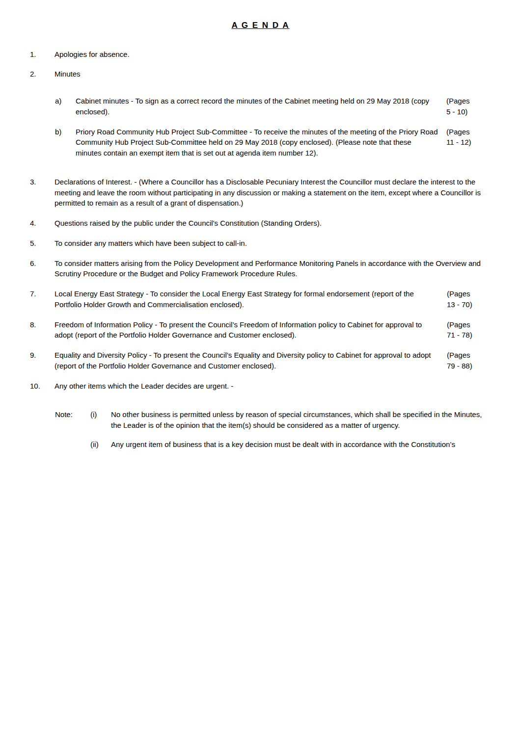A G E N D A
| 1. | Apologies for absence. |
| 2. | Minutes |
| | / a) / Cabinet minutes - To sign as a correct record the minutes of the Cabinet meeting held on 29 May 2018 (copy enclosed). / (Pages 5 - 10) / / b) / Priory Road Community Hub Project Sub-Committee - To receive the minutes of the meeting of the Priory Road Community Hub Project Sub-Committee held on 29 May 2018 (copy enclosed). (Please note that these minutes contain an exempt item that is set out at agenda item number 12). / (Pages 11 - 12) / |
| 3. | Declarations of Interest. - (Where a Councillor has a Disclosable Pecuniary Interest the Councillor must declare the interest to the meeting and leave the room without participating in any discussion or making a statement on the item, except where a Councillor is permitted to remain as a result of a grant of dispensation.) |
| 4. | Questions raised by the public under the Council's Constitution (Standing Orders). |
| 5. | To consider any matters which have been subject to call-in. |
| 6. | To consider matters arising from the Policy Development and Performance Monitoring Panels in accordance with the Overview and Scrutiny Procedure or the Budget and Policy Framework Procedure Rules. |
| 7. | Local Energy East Strategy - To consider the Local Energy East Strategy for formal endorsement (report of the Portfolio Holder Growth and Commercialisation enclosed). | (Pages 13 - 70) |
| 8. | Freedom of Information Policy - To present the Council’s Freedom of Information policy to Cabinet for approval to adopt (report of the Portfolio Holder Governance and Customer enclosed). | (Pages 71 - 78) |
| 9. | Equality and Diversity Policy - To present the Council’s Equality and Diversity policy to Cabinet for approval to adopt (report of the Portfolio Holder Governance and Customer enclosed). | (Pages 79 - 88) |
| 10. | Any other items which the Leader decides are urgent. - |
| | / Note: / (i) / No other business is permitted unless by reason of special circumstances, which shall be specified in the Minutes, the Leader is of the opinion that the item(s) should be considered as a matter of urgency. / / / (ii) / Any urgent item of business that is a key decision must be dealt with in accordance with the Constitution’s / |